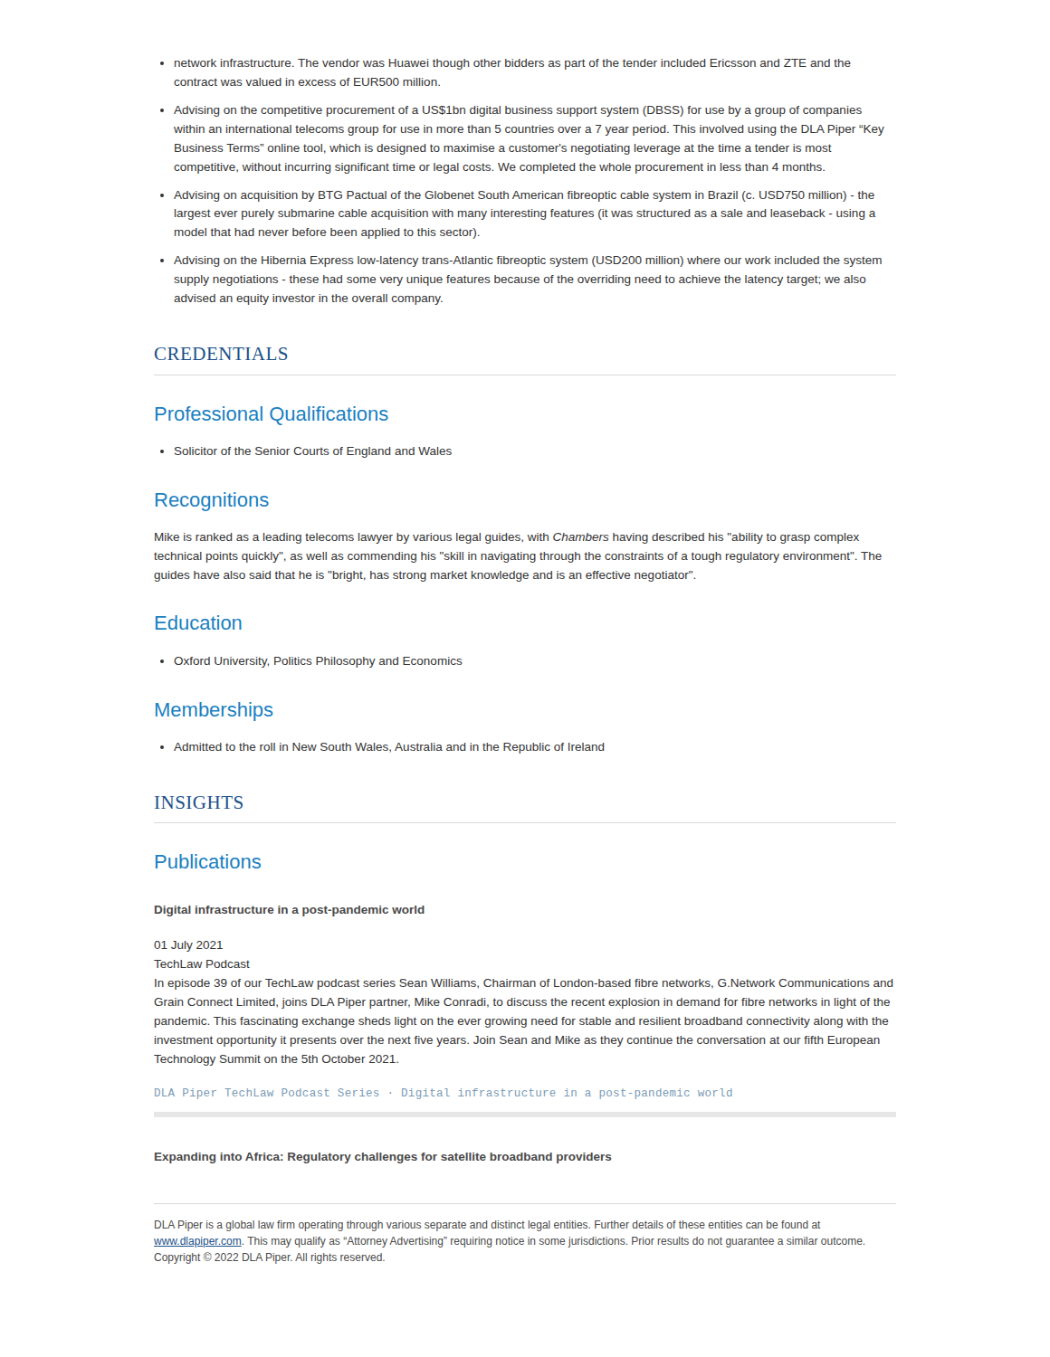network infrastructure. The vendor was Huawei though other bidders as part of the tender included Ericsson and ZTE and the contract was valued in excess of EUR500 million.
Advising on the competitive procurement of a US$1bn digital business support system (DBSS) for use by a group of companies within an international telecoms group for use in more than 5 countries over a 7 year period. This involved using the DLA Piper “Key Business Terms” online tool, which is designed to maximise a customer's negotiating leverage at the time a tender is most competitive, without incurring significant time or legal costs. We completed the whole procurement in less than 4 months.
Advising on acquisition by BTG Pactual of the Globenet South American fibreoptic cable system in Brazil (c. USD750 million) - the largest ever purely submarine cable acquisition with many interesting features (it was structured as a sale and leaseback - using a model that had never before been applied to this sector).
Advising on the Hibernia Express low-latency trans-Atlantic fibreoptic system (USD200 million) where our work included the system supply negotiations - these had some very unique features because of the overriding need to achieve the latency target; we also advised an equity investor in the overall company.
CREDENTIALS
Professional Qualifications
Solicitor of the Senior Courts of England and Wales
Recognitions
Mike is ranked as a leading telecoms lawyer by various legal guides, with Chambers having described his "ability to grasp complex technical points quickly", as well as commending his "skill in navigating through the constraints of a tough regulatory environment". The guides have also said that he is "bright, has strong market knowledge and is an effective negotiator".
Education
Oxford University, Politics Philosophy and Economics
Memberships
Admitted to the roll in New South Wales, Australia and in the Republic of Ireland
INSIGHTS
Publications
Digital infrastructure in a post-pandemic world
01 July 2021
TechLaw Podcast
In episode 39 of our TechLaw podcast series Sean Williams, Chairman of London-based fibre networks, G.Network Communications and Grain Connect Limited, joins DLA Piper partner, Mike Conradi, to discuss the recent explosion in demand for fibre networks in light of the pandemic. This fascinating exchange sheds light on the ever growing need for stable and resilient broadband connectivity along with the investment opportunity it presents over the next five years. Join Sean and Mike as they continue the conversation at our fifth European Technology Summit on the 5th October 2021.
DLA Piper TechLaw Podcast Series · Digital infrastructure in a post-pandemic world
Expanding into Africa: Regulatory challenges for satellite broadband providers
DLA Piper is a global law firm operating through various separate and distinct legal entities. Further details of these entities can be found at www.dlapiper.com. This may qualify as “Attorney Advertising” requiring notice in some jurisdictions. Prior results do not guarantee a similar outcome. Copyright © 2022 DLA Piper. All rights reserved.